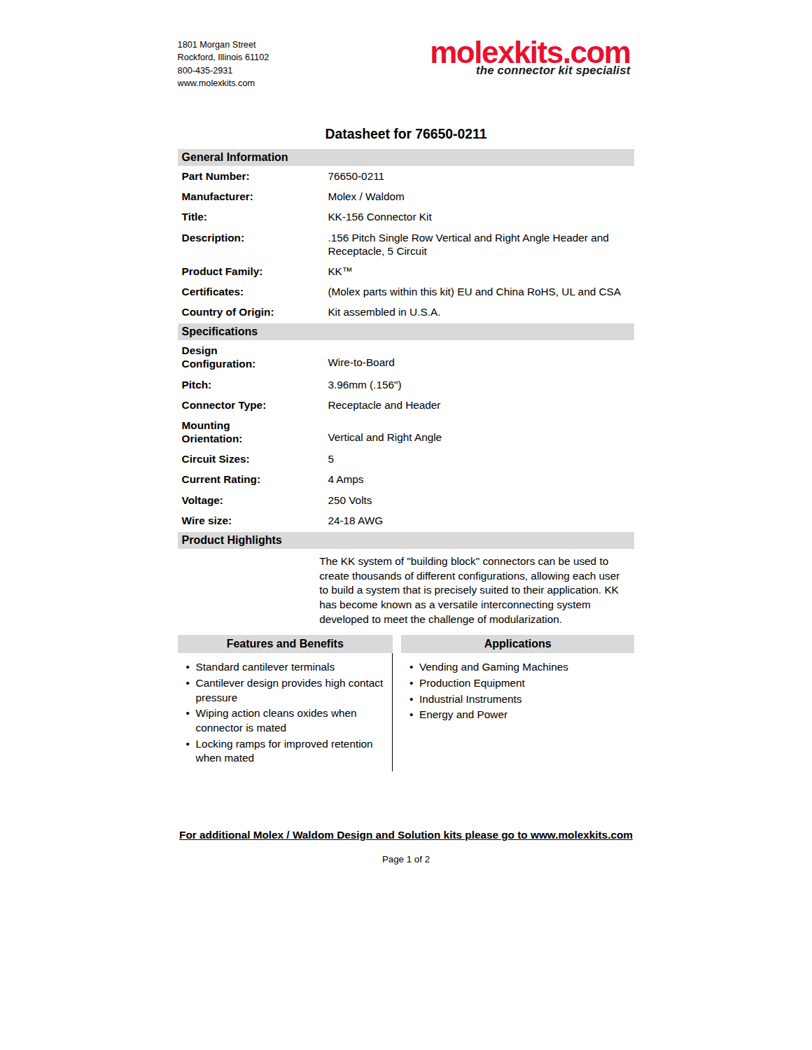1801 Morgan Street
Rockford, Illinois 61102
800-435-2931
www.molexkits.com
molexkits.com
the connector kit specialist
Datasheet for 76650-0211
General Information
| Part Number: | 76650-0211 |
| Manufacturer: | Molex / Waldom |
| Title: | KK-156 Connector Kit |
| Description: | .156 Pitch Single Row Vertical and Right Angle Header and Receptacle, 5 Circuit |
| Product Family: | KK™ |
| Certificates: | (Molex parts within this kit) EU and China RoHS, UL and CSA |
| Country of Origin: | Kit assembled in U.S.A. |
Specifications
| Design Configuration: | Wire-to-Board |
| Pitch: | 3.96mm (.156") |
| Connector Type: | Receptacle and Header |
| Mounting Orientation: | Vertical and Right Angle |
| Circuit Sizes: | 5 |
| Current Rating: | 4 Amps |
| Voltage: | 250 Volts |
| Wire size: | 24-18 AWG |
Product Highlights
The KK system of "building block" connectors can be used to create thousands of different configurations, allowing each user to build a system that is precisely suited to their application. KK has become known as a versatile interconnecting system developed to meet the challenge of modularization.
Features and Benefits
Standard cantilever terminals
Cantilever design provides high contact pressure
Wiping action cleans oxides when connector is mated
Locking ramps for improved retention when mated
Applications
Vending and Gaming Machines
Production Equipment
Industrial Instruments
Energy and Power
For additional Molex / Waldom Design and Solution kits please go to www.molexkits.com
Page 1 of 2